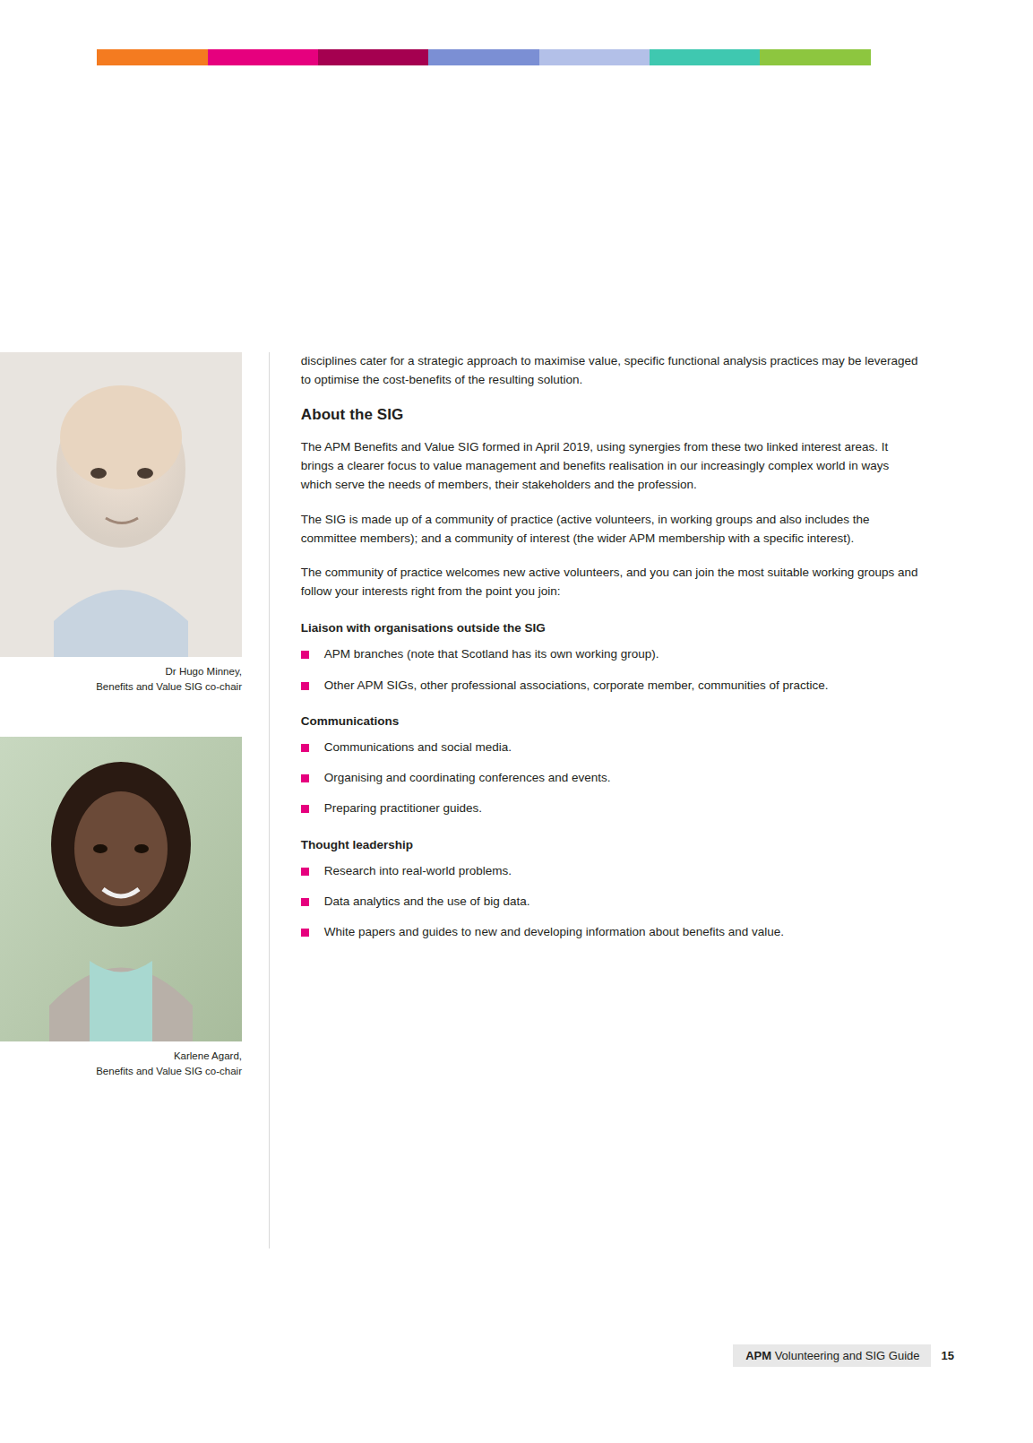Dr Hugo Minney,
Benefits and Value SIG co-chair
Karlene Agard,
Benefits and Value SIG co-chair
disciplines cater for a strategic approach to maximise value, specific functional analysis practices may be leveraged to optimise the cost-benefits of the resulting solution.
About the SIG
The APM Benefits and Value SIG formed in April 2019, using synergies from these two linked interest areas. It brings a clearer focus to value management and benefits realisation in our increasingly complex world in ways which serve the needs of members, their stakeholders and the profession.
The SIG is made up of a community of practice (active volunteers, in working groups and also includes the committee members); and a community of interest (the wider APM membership with a specific interest).
The community of practice welcomes new active volunteers, and you can join the most suitable working groups and follow your interests right from the point you join:
Liaison with organisations outside the SIG
APM branches (note that Scotland has its own working group).
Other APM SIGs, other professional associations, corporate member, communities of practice.
Communications
Communications and social media.
Organising and coordinating conferences and events.
Preparing practitioner guides.
Thought leadership
Research into real-world problems.
Data analytics and the use of big data.
White papers and guides to new and developing information about benefits and value.
APM Volunteering and SIG Guide
15